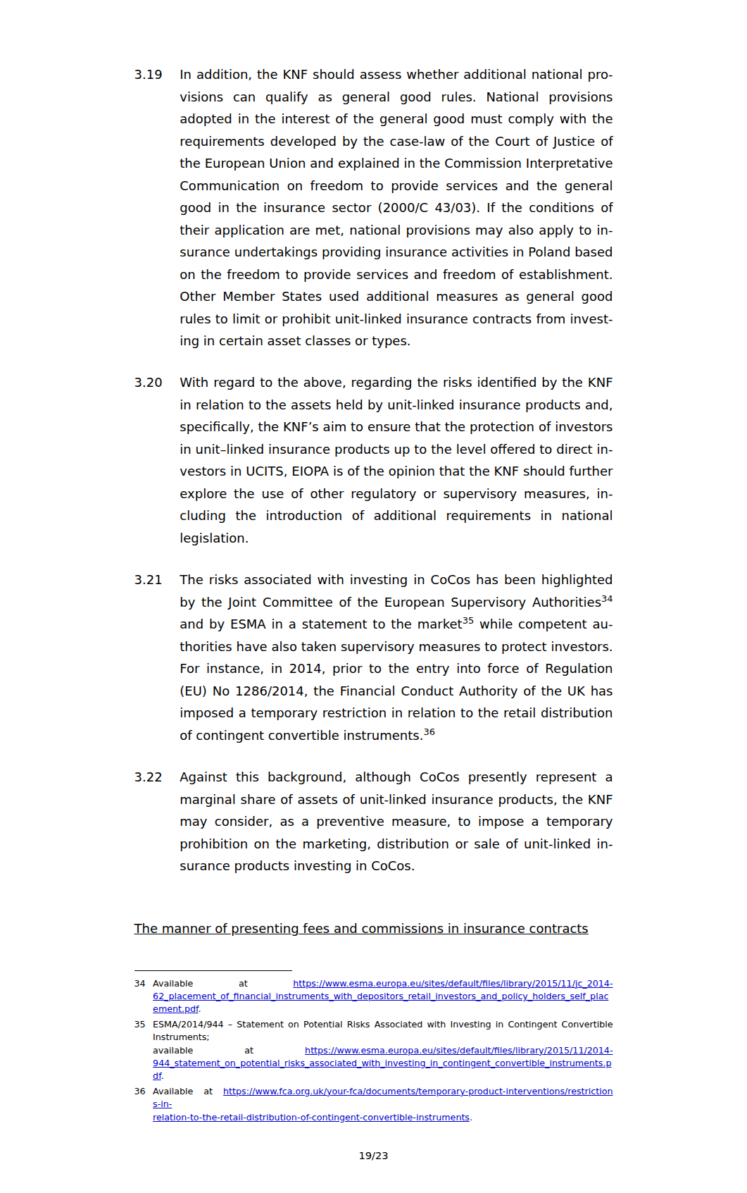3.19
In addition, the KNF should assess whether additional national provisions can qualify as general good rules. National provisions adopted in the interest of the general good must comply with the requirements developed by the case-law of the Court of Justice of the European Union and explained in the Commission Interpretative Communication on freedom to provide services and the general good in the insurance sector (2000/C 43/03). If the conditions of their application are met, national provisions may also apply to insurance undertakings providing insurance activities in Poland based on the freedom to provide services and freedom of establishment. Other Member States used additional measures as general good rules to limit or prohibit unit-linked insurance contracts from investing in certain asset classes or types.
3.20
With regard to the above, regarding the risks identified by the KNF in relation to the assets held by unit-linked insurance products and, specifically, the KNF’s aim to ensure that the protection of investors in unit–linked insurance products up to the level offered to direct investors in UCITS, EIOPA is of the opinion that the KNF should further explore the use of other regulatory or supervisory measures, including the introduction of additional requirements in national legislation.
3.21
The risks associated with investing in CoCos has been highlighted by the Joint Committee of the European Supervisory Authorities34 and by ESMA in a statement to the market35 while competent authorities have also taken supervisory measures to protect investors. For instance, in 2014, prior to the entry into force of Regulation (EU) No 1286/2014, the Financial Conduct Authority of the UK has imposed a temporary restriction in relation to the retail distribution of contingent convertible instruments.36
3.22
Against this background, although CoCos presently represent a marginal share of assets of unit-linked insurance products, the KNF may consider, as a preventive measure, to impose a temporary prohibition on the marketing, distribution or sale of unit-linked insurance products investing in CoCos.
The manner of presenting fees and commissions in insurance contracts
34
Available at https://www.esma.europa.eu/sites/default/files/library/2015/11/jc_2014-
62_placement_of_financial_instruments_with_depositors_retail_investors_and_policy_holders_self_placement.pdf.
35
ESMA/2014/944 – Statement on Potential Risks Associated with Investing in Contingent Convertible Instruments;
available at https://www.esma.europa.eu/sites/default/files/library/2015/11/2014-
944_statement_on_potential_risks_associated_with_investing_in_contingent_convertible_instruments.pdf.
36
Available at https://www.fca.org.uk/your-fca/documents/temporary-product-interventions/restrictions-in-
relation-to-the-retail-distribution-of-contingent-convertible-instruments.
19/23